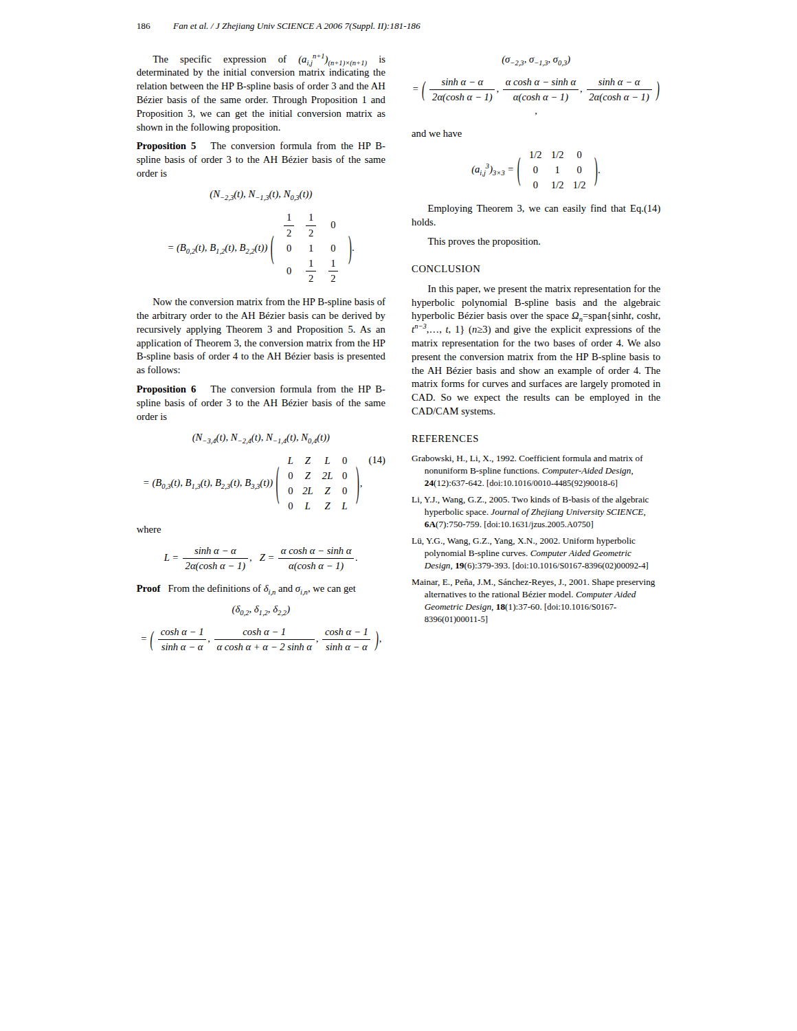186 Fan et al. / J Zhejiang Univ SCIENCE A 2006 7(Suppl. II):181-186
The specific expression of (ai,jn+1)(n+1)×(n+1) is determinated by the initial conversion matrix indicating the relation between the HP B-spline basis of order 3 and the AH Bézier basis of the same order. Through Proposition 1 and Proposition 3, we can get the initial conversion matrix as shown in the following proposition.
Proposition 5 The conversion formula from the HP B-spline basis of order 3 to the AH Bézier basis of the same order is
(N−2,3(t), N−1,3(t), N0,3(t))
= (B0,2(t), B1,2(t), B2,2(t)) (
| 1 2 | 1 2 | 0 |
| 0 | 1 | 0 |
| 0 | 1 2 | 1 2 |
) .
Now the conversion matrix from the HP B-spline basis of the arbitrary order to the AH Bézier basis can be derived by recursively applying Theorem 3 and Proposition 5. As an application of Theorem 3, the conversion matrix from the HP B-spline basis of order 4 to the AH Bézier basis is presented as follows:
Proposition 6 The conversion formula from the HP B-spline basis of order 3 to the AH Bézier basis of the same order is
(N−3,4(t), N−2,4(t), N−1,4(t), N0,4(t))
= (B0,3(t), B1,3(t), B2,3(t), B3,3(t)) (
| L | Z | L | 0 |
| 0 | Z | 2L | 0 |
| 0 | 2L | Z | 0 |
| 0 | L | Z | L |
) , (14)
where
L = sinh α − α 2α(cosh α − 1), Z = α cosh α − sinh α α(cosh α − 1).
Proof From the definitions of δi,n and σi,n, we can get
(δ0,2, δ1,2, δ2,2)
= ( cosh α − 1 sinh α − α, cosh α − 1 α cosh α + α − 2 sinh α, cosh α − 1 sinh α − α ),
(σ−2,3, σ−1,3, σ0,3)
= ( sinh α − α 2α(cosh α − 1), α cosh α − sinh α α(cosh α − 1), sinh α − α 2α(cosh α − 1) ),
and we have
(ai,j3)3×3 = (
| 1/2 | 1/2 | 0 |
| 0 | 1 | 0 |
| 0 | 1/2 | 1/2 |
) .
Employing Theorem 3, we can easily find that Eq.(14) holds.
This proves the proposition.
Conclusion
In this paper, we present the matrix representation for the hyperbolic polynomial B-spline basis and the algebraic hyperbolic Bézier basis over the space Ωn=span{sinht, cosht, tn−3,…, t, 1} (n≥3) and give the explicit expressions of the matrix representation for the two bases of order 4. We also present the conversion matrix from the HP B-spline basis to the AH Bézier basis and show an example of order 4. The matrix forms for curves and surfaces are largely promoted in CAD. So we expect the results can be employed in the CAD/CAM systems.
References
Grabowski, H., Li, X., 1992. Coefficient formula and matrix of nonuniform B-spline functions. Computer-Aided Design, 24(12):637-642. [doi:10.1016/0010-4485(92)90018-6]
Li, Y.J., Wang, G.Z., 2005. Two kinds of B-basis of the algebraic hyperbolic space. Journal of Zhejiang University SCIENCE, 6A(7):750-759. [doi:10.1631/jzus.2005.A0750]
Lü, Y.G., Wang, G.Z., Yang, X.N., 2002. Uniform hyperbolic polynomial B-spline curves. Computer Aided Geometric Design, 19(6):379-393. [doi:10.1016/S0167-8396(02)00092-4]
Mainar, E., Peña, J.M., Sánchez-Reyes, J., 2001. Shape preserving alternatives to the rational Bézier model. Computer Aided Geometric Design, 18(1):37-60. [doi:10.1016/S0167-8396(01)00011-5]